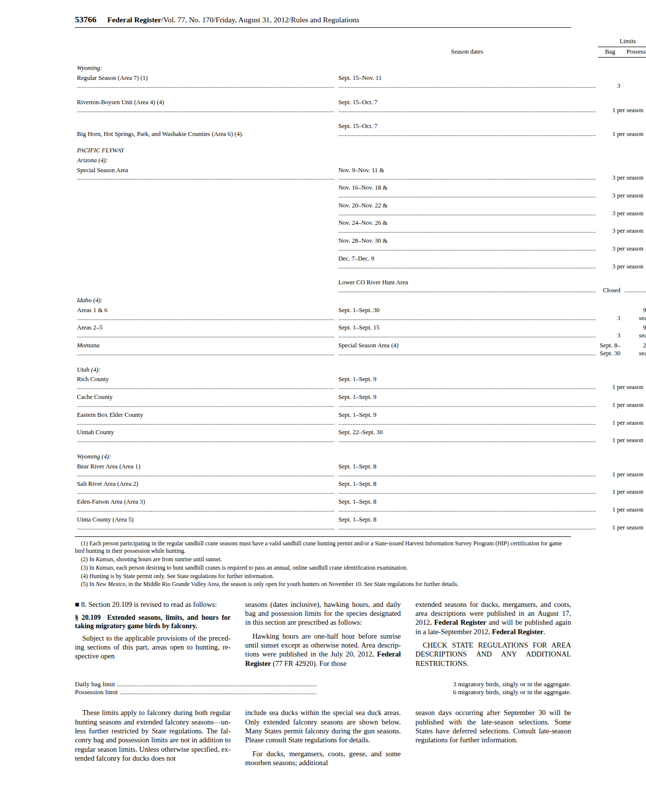53766 Federal Register/Vol. 77, No. 170/Friday, August 31, 2012/Rules and Regulations
| | Season dates | Limits |
| --- | --- | --- |
| Bag | Possession |
| Wyoming: | | | |
| Regular Season (Area 7) (1) | Sept. 15–Nov. 11 | 3 | 6 |
| Riverton-Boysen Unit (Area 4) (4) | Sept. 15–Oct. 7 | 1 per season |
| Big Horn, Hot Springs, Park, and Washakie Counties (Area 6) (4). | Sept. 15–Oct. 7 | 1 per season |
| PACIFIC FLYWAY | | | |
| Arizona (4): | | | |
| Special Season Area | Nov. 9–Nov. 11 & | 3 per season |
| | Nov. 16–Nov. 18 & | 3 per season |
| | Nov. 20–Nov. 22 & | 3 per season |
| | Nov. 24–Nov. 26 & | 3 per season |
| | Nov. 28–Nov. 30 & | 3 per season |
| | Dec. 7–Dec. 9 | 3 per season |
| | Lower CO River Hunt Area | Closed | .................... |
| Idaho (4): | | | |
| Areas 1 & 6 | Sept. 1–Sept. 30 | 3 | 9 per season |
| Areas 2–5 | Sept. 1–Sept. 15 | 3 | 9 per season |
| Montana | Special Season Area (4) | Sept. 8– Sept. 30 | 2 per season |
| Utah (4): | | | |
| Rich County | Sept. 1–Sept. 9 | 1 per season |
| Cache County | Sept. 1–Sept. 9 | 1 per season |
| Eastern Box Elder County | Sept. 1–Sept. 9 | 1 per season |
| Uintah County | Sept. 22–Sept. 30 | 1 per season |
| Wyoming (4): | | | |
| Bear River Area (Area 1) | Sept. 1–Sept. 8 | 1 per season |
| Salt River Area (Area 2) | Sept. 1–Sept. 8 | 1 per season |
| Eden-Farson Area (Area 3) | Sept. 1–Sept. 8 | 1 per season |
| Uinta County (Area 5) | Sept. 1–Sept. 8 | 1 per season |
(1) Each person participating in the regular sandhill crane seasons must have a valid sandhill crane hunting permit and/or a State-issued Harvest Information Survey Program (HIP) certification for game bird hunting in their possession while hunting.
(2) In Kansas, shooting hours are from sunrise until sunset.
(3) In Kansas, each person desiring to hunt sandhill cranes is required to pass an annual, online sandhill crane identification examination.
(4) Hunting is by State permit only. See State regulations for further information.
(5) In New Mexico, in the Middle Rio Grande Valley Area, the season is only open for youth hunters on November 10. See State regulations for further details.
■ 8. Section 20.109 is revised to read as follows:
§ 20.109 Extended seasons, limits, and hours for taking migratory game birds by falconry.
Subject to the applicable provisions of the preceding sections of this part, areas open to hunting, respective open
seasons (dates inclusive), hawking hours, and daily bag and possession limits for the species designated in this section are prescribed as follows:
Hawking hours are one-half hour before sunrise until sunset except as otherwise noted. Area descriptions were published in the July 20, 2012, Federal Register (77 FR 42920). For those
extended seasons for ducks, mergansers, and coots, area descriptions were published in an August 17, 2012, Federal Register and will be published again in a late-September 2012, Federal Register.
CHECK STATE REGULATIONS FOR AREA DESCRIPTIONS AND ANY ADDITIONAL RESTRICTIONS.
Daily bag limit ......................................................................................................................... 3 migratory birds, singly or in the aggregate.
Possession limit ....................................................................................................................... 6 migratory birds, singly or in the aggregate.
These limits apply to falconry during both regular hunting seasons and extended falconry seasons—unless further restricted by State regulations. The falconry bag and possession limits are not in addition to regular season limits. Unless otherwise specified, extended falconry for ducks does not
include sea ducks within the special sea duck areas. Only extended falconry seasons are shown below. Many States permit falconry during the gun seasons. Please consult State regulations for details.
For ducks, mergansers, coots, geese, and some moorhen seasons; additional
season days occurring after September 30 will be published with the late-season selections. Some States have deferred selections. Consult late-season regulations for further information.